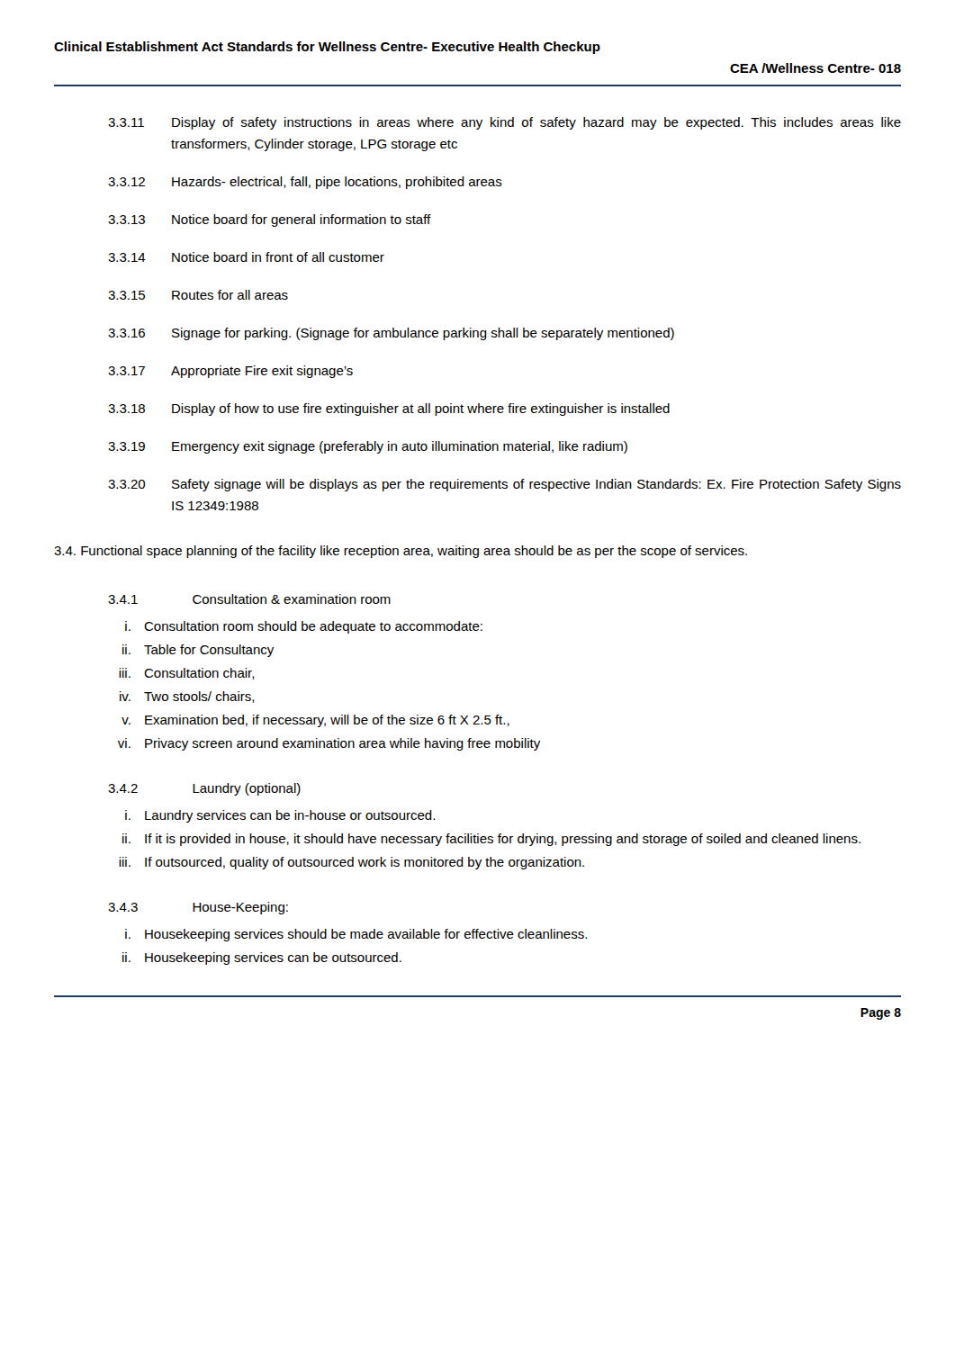Clinical Establishment Act Standards for Wellness Centre- Executive Health Checkup CEA /Wellness Centre- 018
3.3.11
Display of safety instructions in areas where any kind of safety hazard may be expected. This includes areas like transformers, Cylinder storage, LPG storage etc
3.3.12
Hazards- electrical, fall, pipe locations, prohibited areas
3.3.13
Notice board for general information to staff
3.3.14
Notice board in front of all customer
3.3.15
Routes for all areas
3.3.16
Signage for parking. (Signage for ambulance parking shall be separately mentioned)
3.3.17
Appropriate Fire exit signage’s
3.3.18
Display of how to use fire extinguisher at all point where fire extinguisher is installed
3.3.19
Emergency exit signage (preferably in auto illumination material, like radium)
3.3.20
Safety signage will be displays as per the requirements of respective Indian Standards: Ex. Fire Protection Safety Signs IS 12349:1988
3.4. Functional space planning of the facility like reception area, waiting area should be as per the scope of services.
3.4.1Consultation & examination room
Consultation room should be adequate to accommodate:
Table for Consultancy
Consultation chair,
Two stools/ chairs,
Examination bed, if necessary, will be of the size 6 ft X 2.5 ft.,
Privacy screen around examination area while having free mobility
3.4.2Laundry (optional)
Laundry services can be in-house or outsourced.
If it is provided in house, it should have necessary facilities for drying, pressing and storage of soiled and cleaned linens.
If outsourced, quality of outsourced work is monitored by the organization.
3.4.3House-Keeping:
Housekeeping services should be made available for effective cleanliness.
Housekeeping services can be outsourced.
Page 8